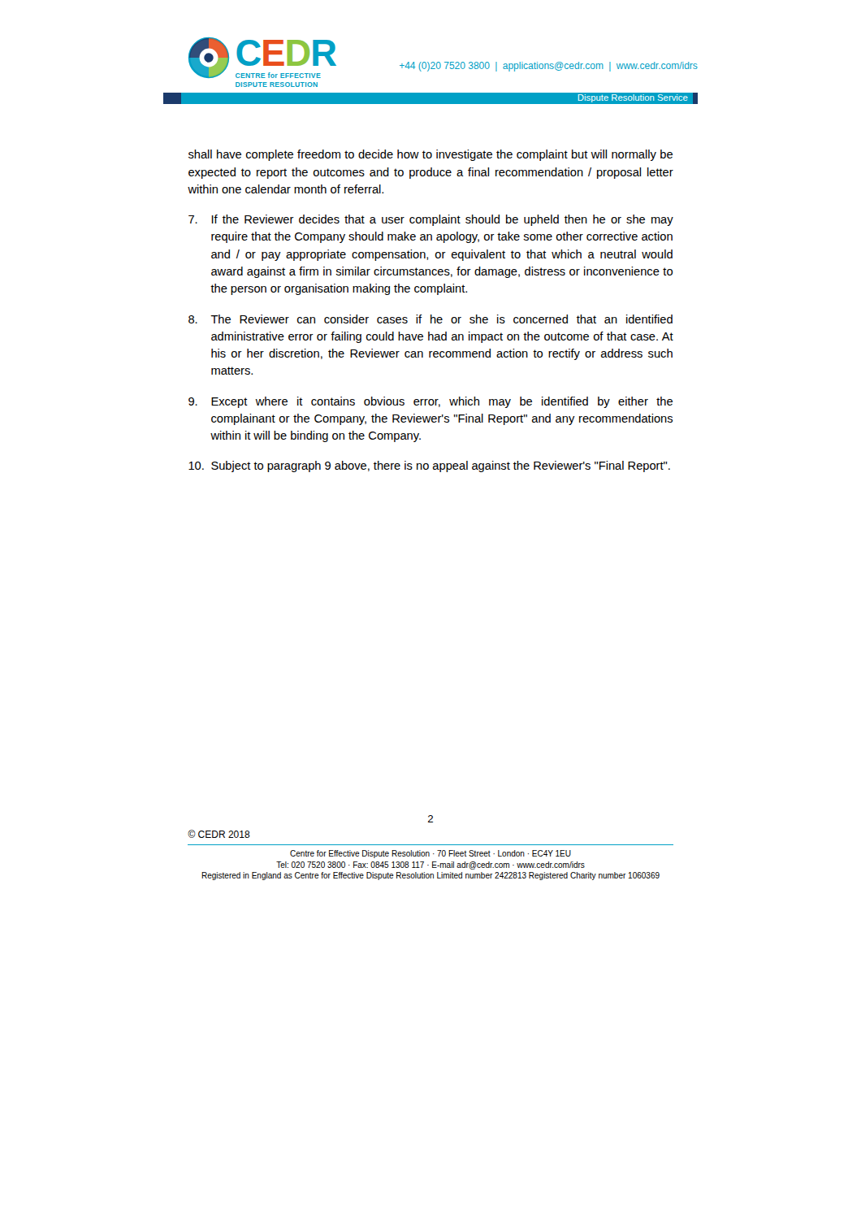CEDR
CENTRE for EFFECTIVE
DISPUTE RESOLUTION
+44 (0)20 7520 3800 | applications@cedr.com | www.cedr.com/idrs
Dispute Resolution Service
shall have complete freedom to decide how to investigate the complaint but will normally be expected to report the outcomes and to produce a final recommendation / proposal letter within one calendar month of referral.
If the Reviewer decides that a user complaint should be upheld then he or she may require that the Company should make an apology, or take some other corrective action and / or pay appropriate compensation, or equivalent to that which a neutral would award against a firm in similar circumstances, for damage, distress or inconvenience to the person or organisation making the complaint.
The Reviewer can consider cases if he or she is concerned that an identified administrative error or failing could have had an impact on the outcome of that case. At his or her discretion, the Reviewer can recommend action to rectify or address such matters.
Except where it contains obvious error, which may be identified by either the complainant or the Company, the Reviewer's "Final Report" and any recommendations within it will be binding on the Company.
Subject to paragraph 9 above, there is no appeal against the Reviewer's "Final Report".
2
© CEDR 2018
Centre for Effective Dispute Resolution · 70 Fleet Street · London · EC4Y 1EU
Tel: 020 7520 3800 · Fax: 0845 1308 117 · E-mail adr@cedr.com · www.cedr.com/idrs
Registered in England as Centre for Effective Dispute Resolution Limited number 2422813 Registered Charity number 1060369